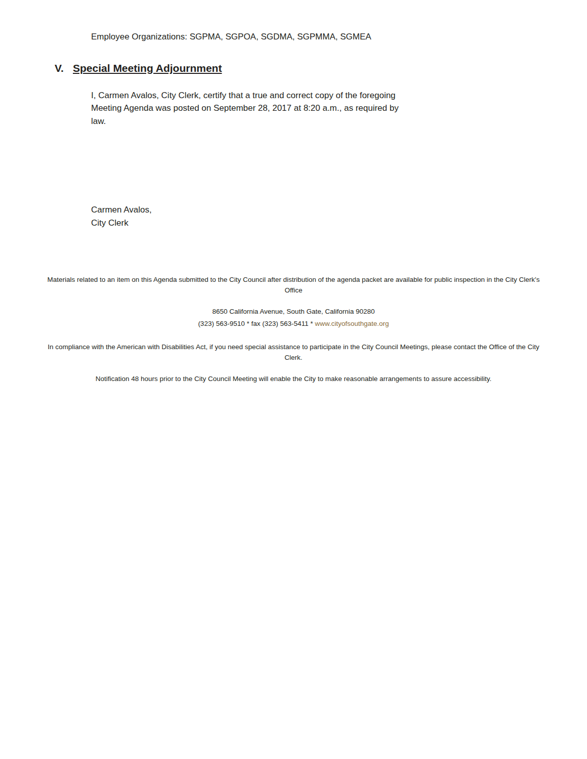Employee Organizations: SGPMA, SGPOA, SGDMA, SGPMMA, SGMEA
V. Special Meeting Adjournment
I, Carmen Avalos, City Clerk, certify that a true and correct copy of the foregoing Meeting Agenda was posted on September 28, 2017 at 8:20 a.m., as required by law.
Carmen Avalos,
City Clerk
Materials related to an item on this Agenda submitted to the City Council after distribution of the agenda packet are available for public inspection in the City Clerk's Office
8650 California Avenue, South Gate, California 90280
(323) 563‑9510 * fax (323) 563‑5411 * www.cityofsouthgate.org
In compliance with the American with Disabilities Act, if you need special assistance to participate in the City Council Meetings, please contact the Office of the City Clerk.
Notification 48 hours prior to the City Council Meeting will enable the City to make reasonable arrangements to assure accessibility.